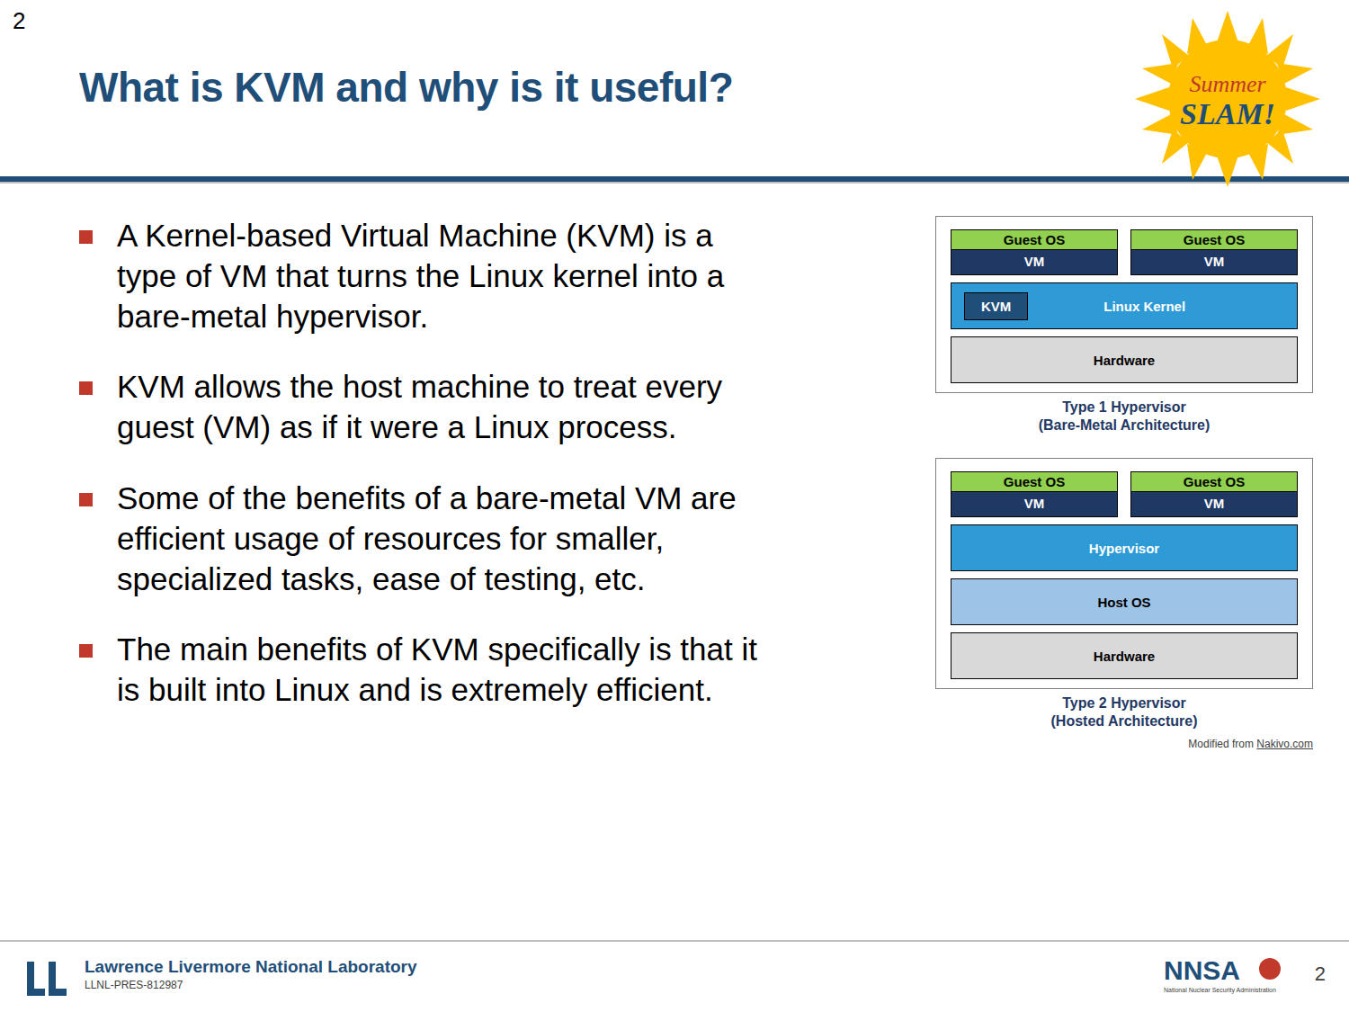2
What is KVM and why is it useful?
Summer SLAM!
A Kernel-based Virtual Machine (KVM) is a type of VM that turns the Linux kernel into a bare-metal hypervisor.
KVM allows the host machine to treat every guest (VM) as if it were a Linux process.
Some of the benefits of a bare-metal VM are efficient usage of resources for smaller, specialized tasks, ease of testing, etc.
The main benefits of KVM specifically is that it is built into Linux and is extremely efficient.
Guest OS
VM
Guest OS
VM
KVM
Linux Kernel
Hardware
Type 1 Hypervisor
(Bare-Metal Architecture)
Guest OS
VM
Guest OS
VM
Hypervisor
Host OS
Hardware
Type 2 Hypervisor
(Hosted Architecture)
Modified from Nakivo.com
Lawrence Livermore National Laboratory
LLNL-PRES-812987
NNSA National Nuclear Security Administration
2